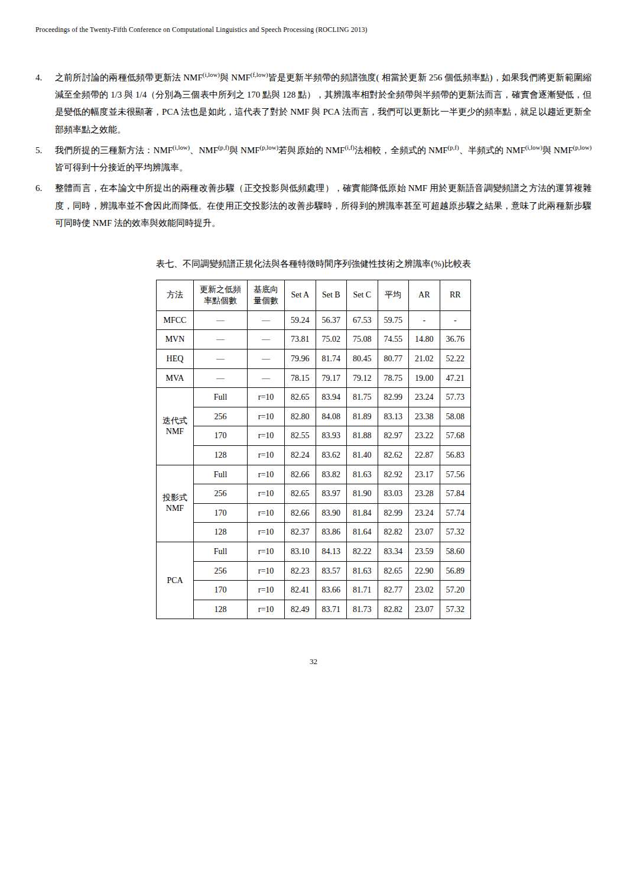Proceedings of the Twenty-Fifth Conference on Computational Linguistics and Speech Processing (ROCLING 2013)
4. 之前所討論的兩種低頻帶更新法 NMF(i,low)與 NMF(f,low)皆是更新半頻帶的頻譜強度( 相當於更新 256 個低頻率點)，如果我們將更新範圍縮減至全頻帶的 1/3 與 1/4（分別為三個表中所列之 170 點與 128 點），其辨識率相對於全頻帶與半頻帶的更新法而言，確實會逐漸變低，但是變低的幅度並未很顯著，PCA 法也是如此，這代表了對於 NMF 與 PCA 法而言，我們可以更新比一半更少的頻率點，就足以趨近更新全部頻率點之效能。
5. 我們所提的三種新方法：NMF(i,low)、NMF(p,f)與 NMF(p,low)若與原始的 NMF(i,f)法相較，全頻式的 NMF(p,f)、半頻式的 NMF(i,low)與 NMF(p,low)皆可得到十分接近的平均辨識率。
6. 整體而言，在本論文中所提出的兩種改善步驟（正交投影與低頻處理），確實能降低原始 NMF 用於更新語音調變頻譜之方法的運算複雜度，同時，辨識率並不會因此而降低。在使用正交投影法的改善步驟時，所得到的辨識率甚至可超越原步驟之結果，意味了此兩種新步驟可同時使 NMF 法的效率與效能同時提升。
表七、不同調變頻譜正規化法與各種特徵時間序列強健性技術之辨識率(%)比較表
| 方法 | 更新之低頻 率點個數 | 基底向 量個數 | Set A | Set B | Set C | 平均 | AR | RR |
| --- | --- | --- | --- | --- | --- | --- | --- | --- |
| MFCC | — | — | 59.24 | 56.37 | 67.53 | 59.75 | - | - |
| MVN | — | — | 73.81 | 75.02 | 75.08 | 74.55 | 14.80 | 36.76 |
| HEQ | — | — | 79.96 | 81.74 | 80.45 | 80.77 | 21.02 | 52.22 |
| MVA | — | — | 78.15 | 79.17 | 79.12 | 78.75 | 19.00 | 47.21 |
| 迭代式 NMF | Full | r=10 | 82.65 | 83.94 | 81.75 | 82.99 | 23.24 | 57.73 |
| 256 | r=10 | 82.80 | 84.08 | 81.89 | 83.13 | 23.38 | 58.08 |
| 170 | r=10 | 82.55 | 83.93 | 81.88 | 82.97 | 23.22 | 57.68 |
| 128 | r=10 | 82.24 | 83.62 | 81.40 | 82.62 | 22.87 | 56.83 |
| 投影式 NMF | Full | r=10 | 82.66 | 83.82 | 81.63 | 82.92 | 23.17 | 57.56 |
| 256 | r=10 | 82.65 | 83.97 | 81.90 | 83.03 | 23.28 | 57.84 |
| 170 | r=10 | 82.66 | 83.90 | 81.84 | 82.99 | 23.24 | 57.74 |
| 128 | r=10 | 82.37 | 83.86 | 81.64 | 82.82 | 23.07 | 57.32 |
| PCA | Full | r=10 | 83.10 | 84.13 | 82.22 | 83.34 | 23.59 | 58.60 |
| 256 | r=10 | 82.23 | 83.57 | 81.63 | 82.65 | 22.90 | 56.89 |
| 170 | r=10 | 82.41 | 83.66 | 81.71 | 82.77 | 23.02 | 57.20 |
| 128 | r=10 | 82.49 | 83.71 | 81.73 | 82.82 | 23.07 | 57.32 |
32